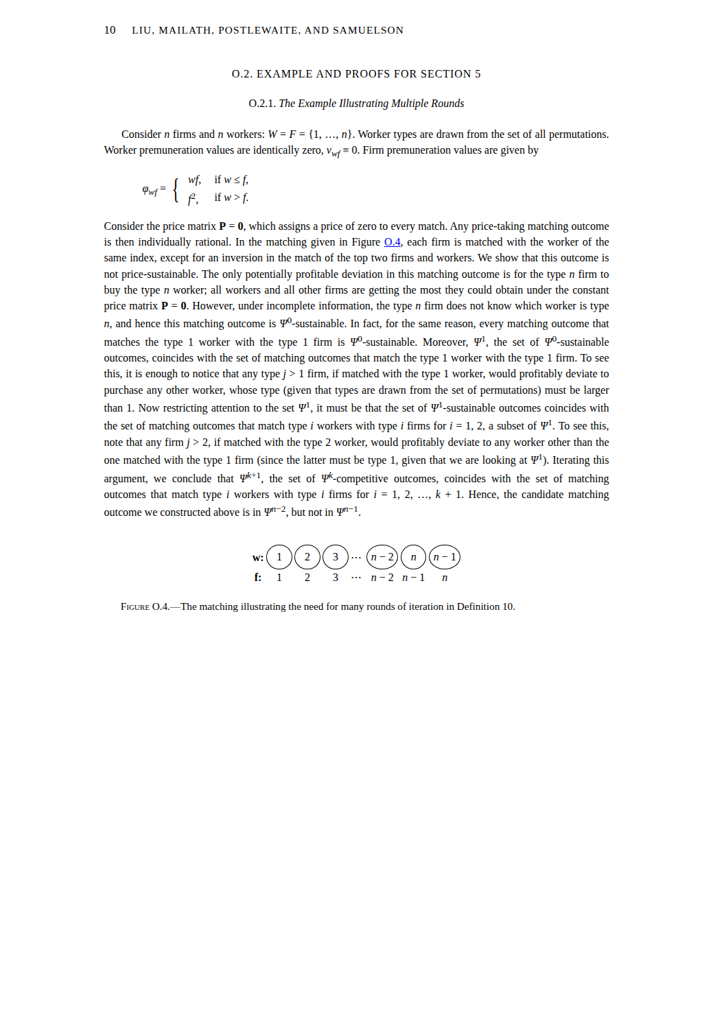10 LIU, MAILATH, POSTLEWAITE, AND SAMUELSON
O.2. EXAMPLE AND PROOFS FOR SECTION 5
O.2.1. The Example Illustrating Multiple Rounds
Consider n firms and n workers: W = F = {1, …, n}. Worker types are drawn from the set of all permutations. Worker premuneration values are identically zero, νwf ≡ 0. Firm premuneration values are given by
φwf = { wf, if w ≤ f, f2, if w > f.
Consider the price matrix P = 0, which assigns a price of zero to every match. Any price-taking matching outcome is then individually rational. In the matching given in Figure O.4, each firm is matched with the worker of the same index, except for an inversion in the match of the top two firms and workers. We show that this outcome is not price-sustainable. The only potentially profitable deviation in this matching outcome is for the type n firm to buy the type n worker; all workers and all other firms are getting the most they could obtain under the constant price matrix P = 0. However, under incomplete information, the type n firm does not know which worker is type n, and hence this matching outcome is Ψ0-sustainable. In fact, for the same reason, every matching outcome that matches the type 1 worker with the type 1 firm is Ψ0-sustainable. Moreover, Ψ1, the set of Ψ0-sustainable outcomes, coincides with the set of matching outcomes that match the type 1 worker with the type 1 firm. To see this, it is enough to notice that any type j > 1 firm, if matched with the type 1 worker, would profitably deviate to purchase any other worker, whose type (given that types are drawn from the set of permutations) must be larger than 1. Now restricting attention to the set Ψ1, it must be that the set of Ψ1-sustainable outcomes coincides with the set of matching outcomes that match type i workers with type i firms for i = 1, 2, a subset of Ψ1. To see this, note that any firm j > 2, if matched with the type 2 worker, would profitably deviate to any worker other than the one matched with the type 1 firm (since the latter must be type 1, given that we are looking at Ψ1). Iterating this argument, we conclude that Ψk+1, the set of Ψk-competitive outcomes, coincides with the set of matching outcomes that match type i workers with type i firms for i = 1, 2, …, k + 1. Hence, the candidate matching outcome we constructed above is in Ψn−2, but not in Ψn−1.
| w: | 1 | 2 | 3 | ⋯ | n − 2 | n | n − 1 |
| f: | 1 | 2 | 3 | ⋯ | n − 2 | n − 1 | n |
Figure O.4.—The matching illustrating the need for many rounds of iteration in Definition 10.